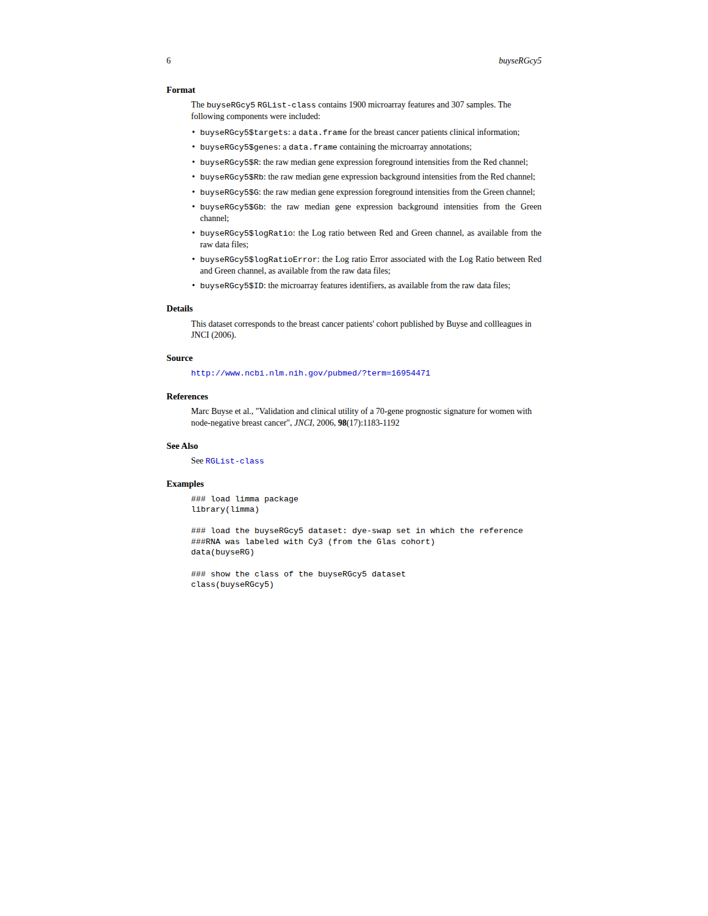6 buyseRGcy5
Format
The buyseRGcy5 RGList-class contains 1900 microarray features and 307 samples. The following components were included:
buyseRGcy5$targets: a data.frame for the breast cancer patients clinical information;
buyseRGcy5$genes: a data.frame containing the microarray annotations;
buyseRGcy5$R: the raw median gene expression foreground intensities from the Red channel;
buyseRGcy5$Rb: the raw median gene expression background intensities from the Red channel;
buyseRGcy5$G: the raw median gene expression foreground intensities from the Green channel;
buyseRGcy5$Gb: the raw median gene expression background intensities from the Green channel;
buyseRGcy5$logRatio: the Log ratio between Red and Green channel, as available from the raw data files;
buyseRGcy5$logRatioError: the Log ratio Error associated with the Log Ratio between Red and Green channel, as available from the raw data files;
buyseRGcy5$ID: the microarray features identifiers, as available from the raw data files;
Details
This dataset corresponds to the breast cancer patients' cohort published by Buyse and collleagues in JNCI (2006).
Source
http://www.ncbi.nlm.nih.gov/pubmed/?term=16954471
References
Marc Buyse et al., "Validation and clinical utility of a 70-gene prognostic signature for women with node-negative breast cancer", JNCI, 2006, 98(17):1183-1192
See Also
See RGList-class
Examples
### load limma package
library(limma)

### load the buyseRGcy5 dataset: dye-swap set in which the reference
###RNA was labeled with Cy3 (from the Glas cohort)
data(buyseRG)

### show the class of the buyseRGcy5 dataset
class(buyseRGcy5)